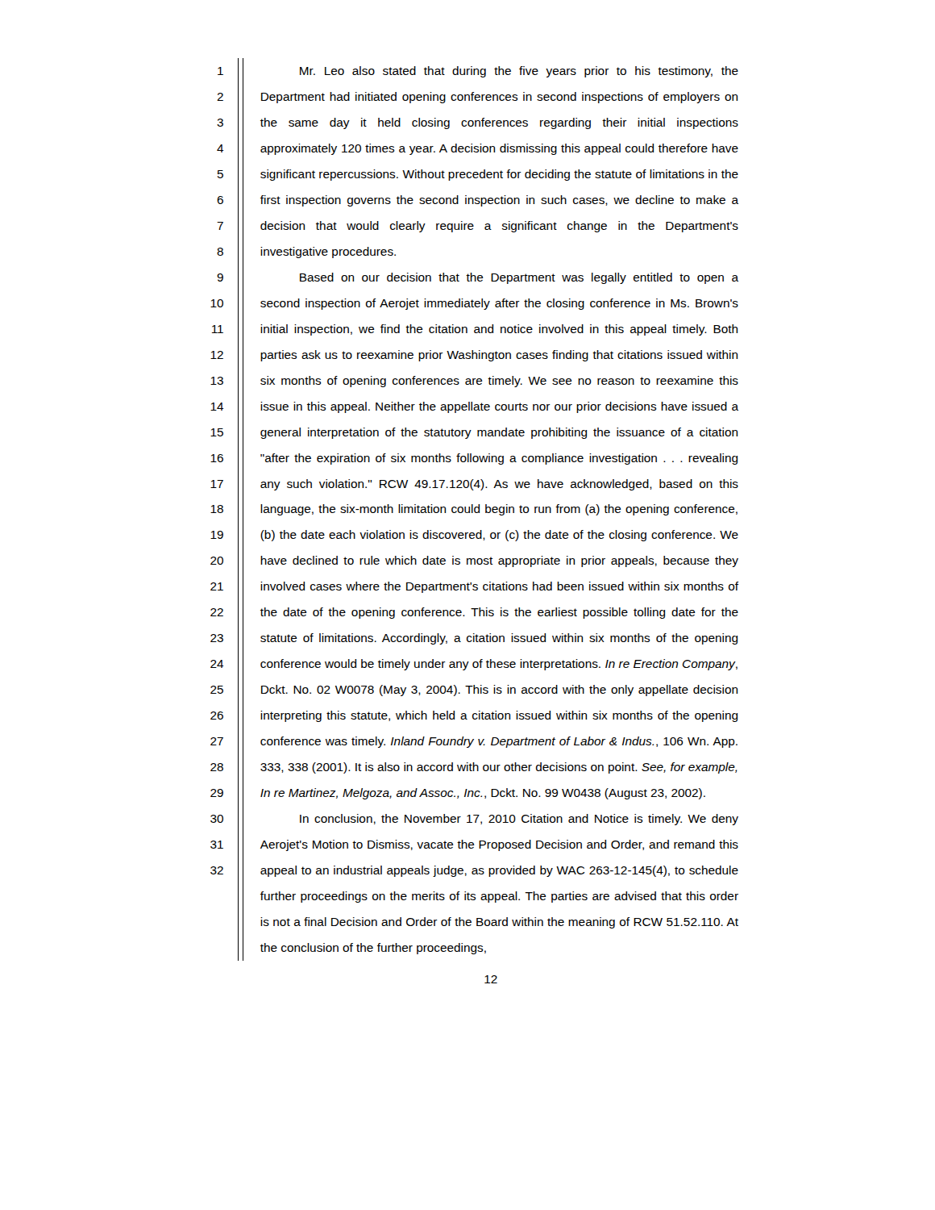1
2
3
4
5
6
7
8
9
10
11
12
13
14
15
16
17
18
19
20
21
22
23
24
25
26
27
28
29
30
31
32
Mr. Leo also stated that during the five years prior to his testimony, the Department had initiated opening conferences in second inspections of employers on the same day it held closing conferences regarding their initial inspections approximately 120 times a year. A decision dismissing this appeal could therefore have significant repercussions. Without precedent for deciding the statute of limitations in the first inspection governs the second inspection in such cases, we decline to make a decision that would clearly require a significant change in the Department's investigative procedures.
Based on our decision that the Department was legally entitled to open a second inspection of Aerojet immediately after the closing conference in Ms. Brown's initial inspection, we find the citation and notice involved in this appeal timely. Both parties ask us to reexamine prior Washington cases finding that citations issued within six months of opening conferences are timely. We see no reason to reexamine this issue in this appeal. Neither the appellate courts nor our prior decisions have issued a general interpretation of the statutory mandate prohibiting the issuance of a citation "after the expiration of six months following a compliance investigation . . . revealing any such violation." RCW 49.17.120(4). As we have acknowledged, based on this language, the six-month limitation could begin to run from (a) the opening conference, (b) the date each violation is discovered, or (c) the date of the closing conference. We have declined to rule which date is most appropriate in prior appeals, because they involved cases where the Department's citations had been issued within six months of the date of the opening conference. This is the earliest possible tolling date for the statute of limitations. Accordingly, a citation issued within six months of the opening conference would be timely under any of these interpretations. In re Erection Company, Dckt. No. 02 W0078 (May 3, 2004). This is in accord with the only appellate decision interpreting this statute, which held a citation issued within six months of the opening conference was timely. Inland Foundry v. Department of Labor & Indus., 106 Wn. App. 333, 338 (2001). It is also in accord with our other decisions on point. See, for example, In re Martinez, Melgoza, and Assoc., Inc., Dckt. No. 99 W0438 (August 23, 2002).
In conclusion, the November 17, 2010 Citation and Notice is timely. We deny Aerojet's Motion to Dismiss, vacate the Proposed Decision and Order, and remand this appeal to an industrial appeals judge, as provided by WAC 263-12-145(4), to schedule further proceedings on the merits of its appeal. The parties are advised that this order is not a final Decision and Order of the Board within the meaning of RCW 51.52.110. At the conclusion of the further proceedings,
12